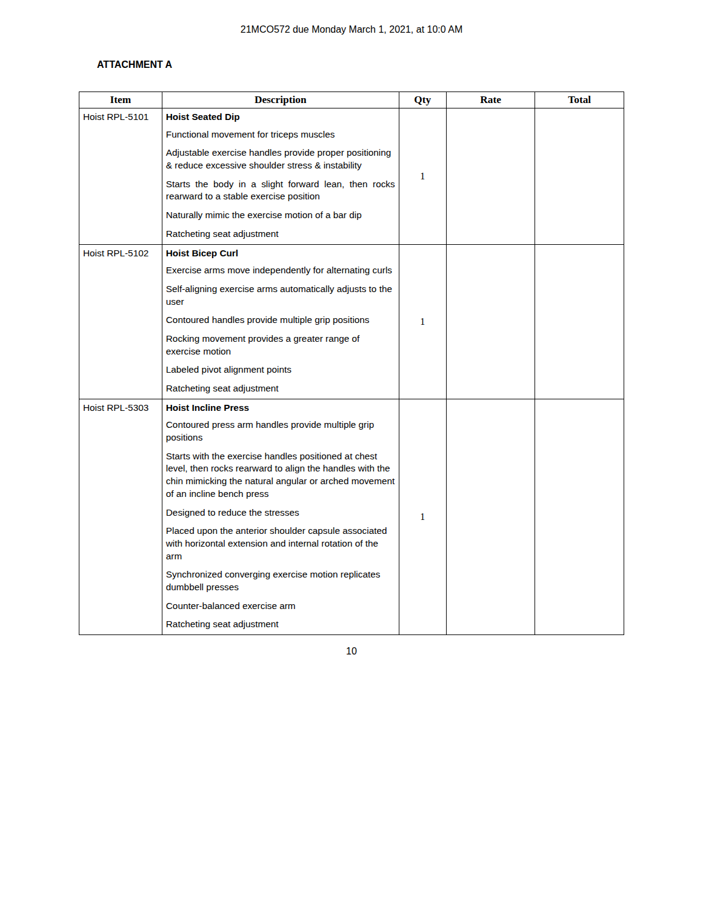21MCO572 due Monday March 1, 2021, at 10:0 AM
ATTACHMENT A
| Item | Description | Qty | Rate | Total |
| --- | --- | --- | --- | --- |
| Hoist RPL-5101 | Hoist Seated Dip Functional movement for triceps muscles Adjustable exercise handles provide proper positioning & reduce excessive shoulder stress & instability Starts the body in a slight forward lean, then rocks rearward to a stable exercise position Naturally mimic the exercise motion of a bar dip Ratcheting seat adjustment | 1 | | |
| Hoist RPL-5102 | Hoist Bicep Curl Exercise arms move independently for alternating curls Self-aligning exercise arms automatically adjusts to the user Contoured handles provide multiple grip positions Rocking movement provides a greater range of exercise motion Labeled pivot alignment points Ratcheting seat adjustment | 1 | | |
| Hoist RPL-5303 | Hoist Incline Press Contoured press arm handles provide multiple grip positions Starts with the exercise handles positioned at chest level, then rocks rearward to align the handles with the chin mimicking the natural angular or arched movement of an incline bench press Designed to reduce the stresses Placed upon the anterior shoulder capsule associated with horizontal extension and internal rotation of the arm Synchronized converging exercise motion replicates dumbbell presses Counter-balanced exercise arm Ratcheting seat adjustment | 1 | | |
10